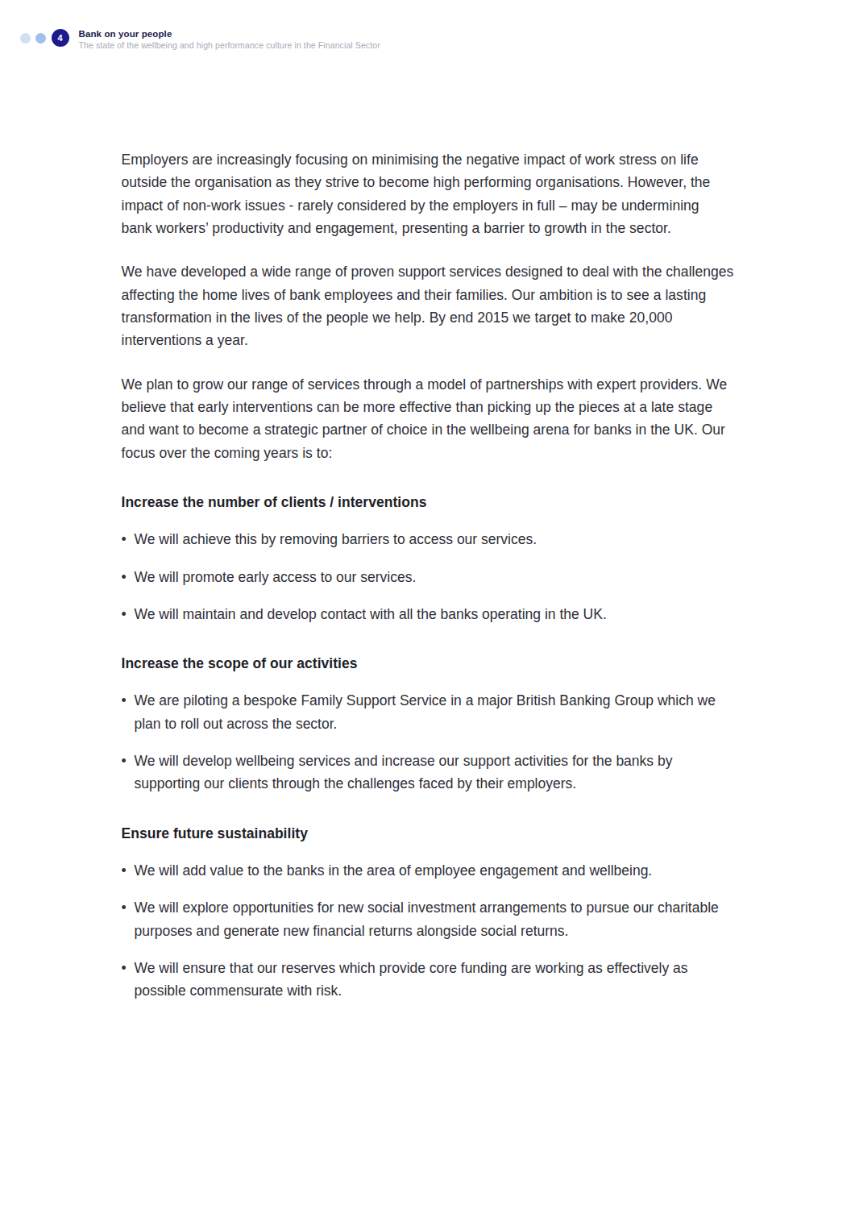4
Bank on your people
The state of the wellbeing and high performance culture in the Financial Sector
Employers are increasingly focusing on minimising the negative impact of work stress on life outside the organisation as they strive to become high performing organisations. However, the impact of non-work issues - rarely considered by the employers in full – may be undermining bank workers’ productivity and engagement, presenting a barrier to growth in the sector.
We have developed a wide range of proven support services designed to deal with the challenges affecting the home lives of bank employees and their families. Our ambition is to see a lasting transformation in the lives of the people we help. By end 2015 we target to make 20,000 interventions a year.
We plan to grow our range of services through a model of partnerships with expert providers. We believe that early interventions can be more effective than picking up the pieces at a late stage and want to become a strategic partner of choice in the wellbeing arena for banks in the UK. Our focus over the coming years is to:
Increase the number of clients / interventions
We will achieve this by removing barriers to access our services.
We will promote early access to our services.
We will maintain and develop contact with all the banks operating in the UK.
Increase the scope of our activities
We are piloting a bespoke Family Support Service in a major British Banking Group which we plan to roll out across the sector.
We will develop wellbeing services and increase our support activities for the banks by supporting our clients through the challenges faced by their employers.
Ensure future sustainability
We will add value to the banks in the area of employee engagement and wellbeing.
We will explore opportunities for new social investment arrangements to pursue our charitable purposes and generate new financial returns alongside social returns.
We will ensure that our reserves which provide core funding are working as effectively as possible commensurate with risk.